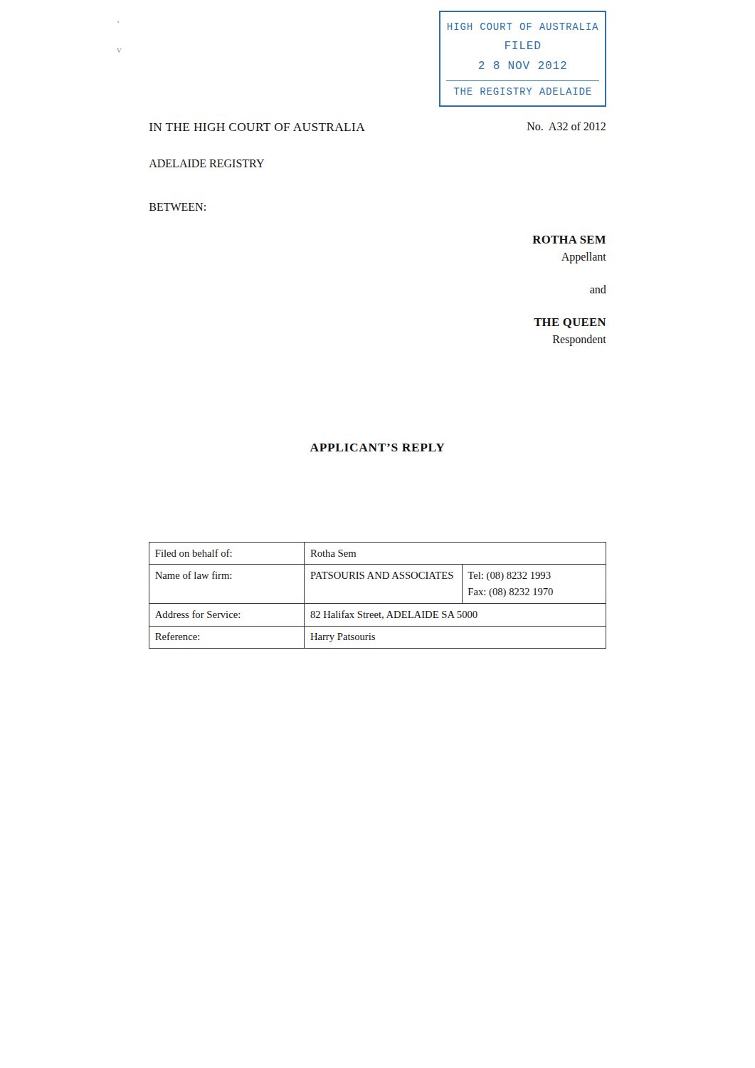‘
v
HIGH COURT OF AUSTRALIA
FILED
2 8 NOV 2012
THE REGISTRY ADELAIDE
IN THE HIGH COURT OF AUSTRALIA
No. A32 of 2012
ADELAIDE REGISTRY
BETWEEN:
ROTHA SEM
Appellant
and
THE QUEEN
Respondent
APPLICANT’S REPLY
| Filed on behalf of: | Rotha Sem |
| Name of law firm: | PATSOURIS AND ASSOCIATES Tel: (08) 8232 1993 Fax: (08) 8232 1970 |
| Address for Service: | 82 Halifax Street, ADELAIDE SA 5000 |
| Reference: | Harry Patsouris |